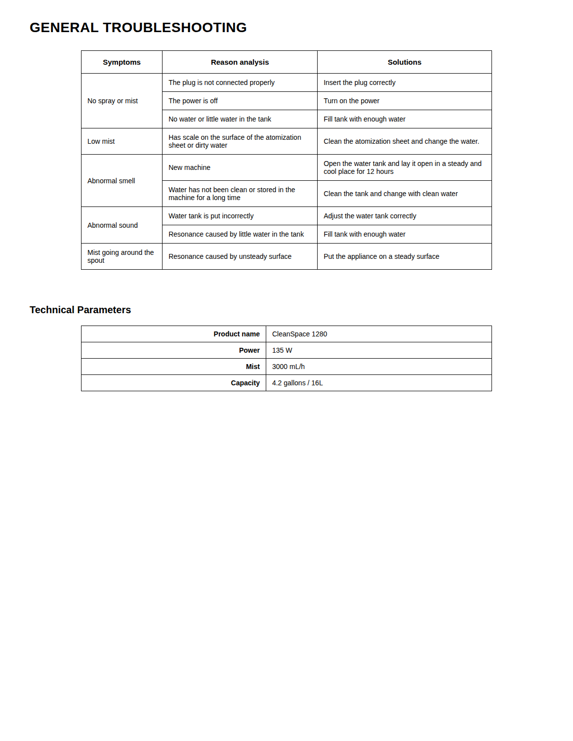GENERAL TROUBLESHOOTING
| Symptoms | Reason analysis | Solutions |
| --- | --- | --- |
| No spray or mist | The plug is not connected properly | Insert the plug correctly |
| The power is off | Turn on the power |
| No water or little water in the tank | Fill tank with enough water |
| Low mist | Has scale on the surface of the atomization sheet or dirty water | Clean the atomization sheet and change the water. |
| Abnormal smell | New machine | Open the water tank and lay it open in a steady and cool place for 12 hours |
| Water has not been clean or stored in the machine for a long time | Clean the tank and change with clean water |
| Abnormal sound | Water tank is put incorrectly | Adjust the water tank correctly |
| Resonance caused by little water in the tank | Fill tank with enough water |
| Mist going around the spout | Resonance caused by unsteady surface | Put the appliance on a steady surface |
Technical Parameters
| Product name | CleanSpace 1280 |
| Power | 135 W |
| Mist | 3000 mL/h |
| Capacity | 4.2 gallons / 16L |